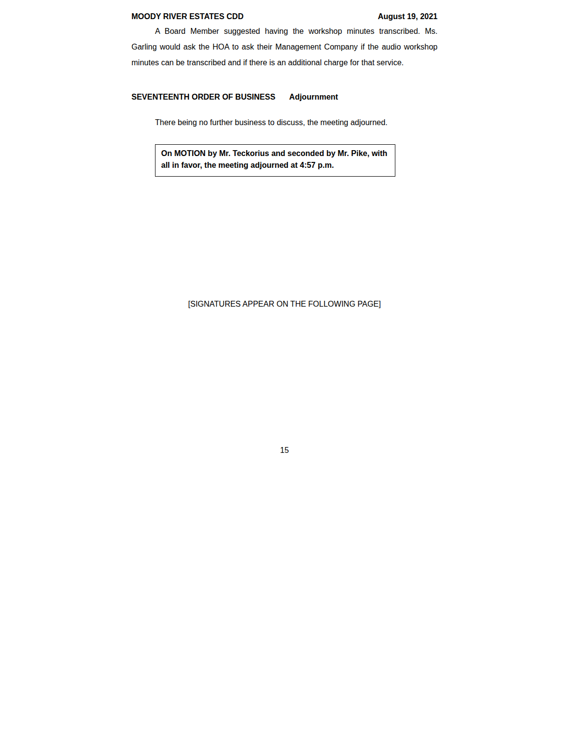Moody River Estates CDD
August 19, 2021
A Board Member suggested having the workshop minutes transcribed. Ms. Garling would ask the HOA to ask their Management Company if the audio workshop minutes can be transcribed and if there is an additional charge for that service.
Seventeenth Order of Business
Adjournment
There being no further business to discuss, the meeting adjourned.
On MOTION by Mr. Teckorius and seconded by Mr. Pike, with all in favor, the meeting adjourned at 4:57 p.m.
[SIGNATURES APPEAR ON THE FOLLOWING PAGE]
15